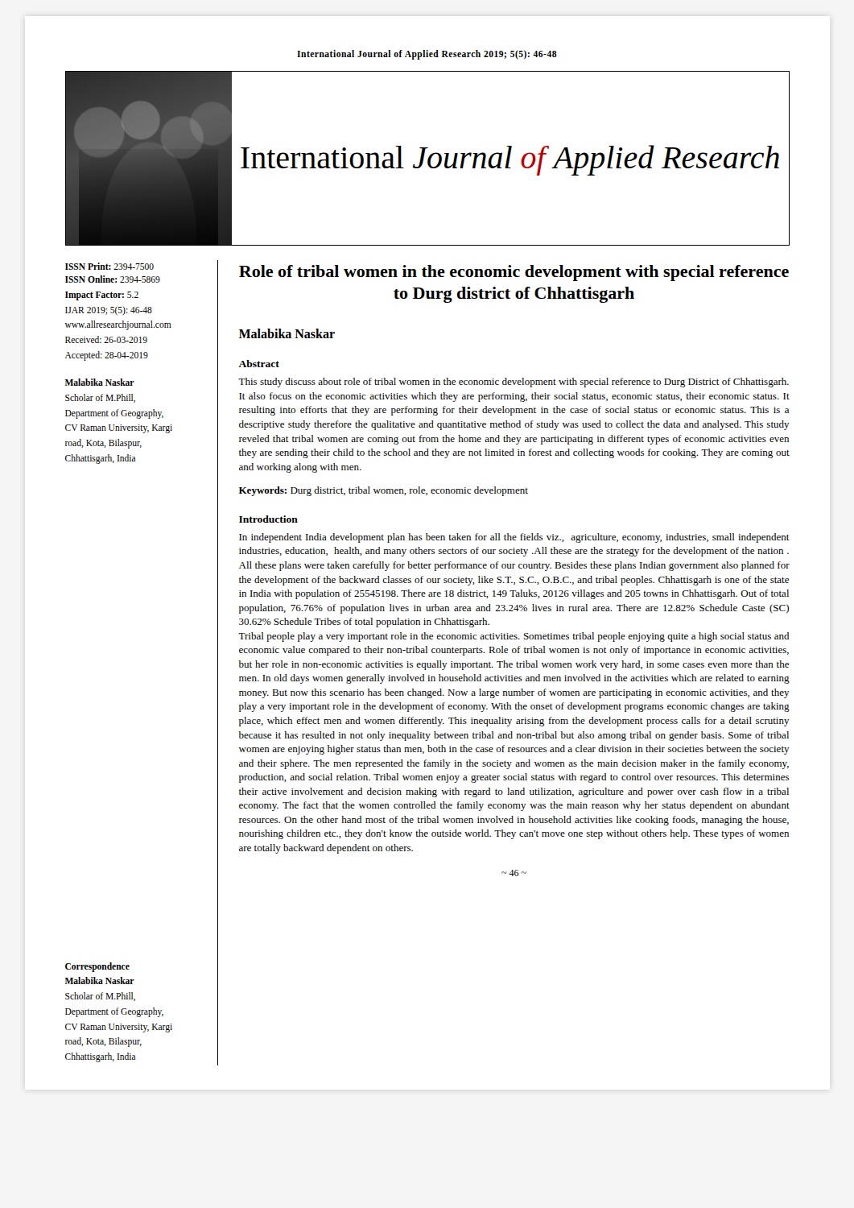International Journal of Applied Research 2019; 5(5): 46-48
International Journal of Applied Research
ISSN Print: 2394-7500
ISSN Online: 2394-5869
Impact Factor: 5.2
IJAR 2019; 5(5): 46-48
www.allresearchjournal.com
Received: 26-03-2019
Accepted: 28-04-2019
Malabika Naskar
Scholar of M.Phill,
Department of Geography,
CV Raman University, Kargi
road, Kota, Bilaspur,
Chhattisgarh, India
Correspondence
Malabika Naskar
Scholar of M.Phill,
Department of Geography,
CV Raman University, Kargi
road, Kota, Bilaspur,
Chhattisgarh, India
Role of tribal women in the economic development with special reference to Durg district of Chhattisgarh
Malabika Naskar
Abstract
This study discuss about role of tribal women in the economic development with special reference to Durg District of Chhattisgarh. It also focus on the economic activities which they are performing, their social status, economic status, their economic status. It resulting into efforts that they are performing for their development in the case of social status or economic status. This is a descriptive study therefore the qualitative and quantitative method of study was used to collect the data and analysed. This study reveled that tribal women are coming out from the home and they are participating in different types of economic activities even they are sending their child to the school and they are not limited in forest and collecting woods for cooking. They are coming out and working along with men.
Keywords: Durg district, tribal women, role, economic development
Introduction
In independent India development plan has been taken for all the fields viz., agriculture, economy, industries, small independent industries, education, health, and many others sectors of our society .All these are the strategy for the development of the nation . All these plans were taken carefully for better performance of our country. Besides these plans Indian government also planned for the development of the backward classes of our society, like S.T., S.C., O.B.C., and tribal peoples. Chhattisgarh is one of the state in India with population of 25545198. There are 18 district, 149 Taluks, 20126 villages and 205 towns in Chhattisgarh. Out of total population, 76.76% of population lives in urban area and 23.24% lives in rural area. There are 12.82% Schedule Caste (SC) 30.62% Schedule Tribes of total population in Chhattisgarh.
Tribal people play a very important role in the economic activities. Sometimes tribal people enjoying quite a high social status and economic value compared to their non-tribal counterparts. Role of tribal women is not only of importance in economic activities, but her role in non-economic activities is equally important. The tribal women work very hard, in some cases even more than the men. In old days women generally involved in household activities and men involved in the activities which are related to earning money. But now this scenario has been changed. Now a large number of women are participating in economic activities, and they play a very important role in the development of economy. With the onset of development programs economic changes are taking place, which effect men and women differently. This inequality arising from the development process calls for a detail scrutiny because it has resulted in not only inequality between tribal and non-tribal but also among tribal on gender basis. Some of tribal women are enjoying higher status than men, both in the case of resources and a clear division in their societies between the society and their sphere. The men represented the family in the society and women as the main decision maker in the family economy, production, and social relation. Tribal women enjoy a greater social status with regard to control over resources. This determines their active involvement and decision making with regard to land utilization, agriculture and power over cash flow in a tribal economy. The fact that the women controlled the family economy was the main reason why her status dependent on abundant resources. On the other hand most of the tribal women involved in household activities like cooking foods, managing the house, nourishing children etc., they don't know the outside world. They can't move one step without others help. These types of women are totally backward dependent on others.
~ 46 ~